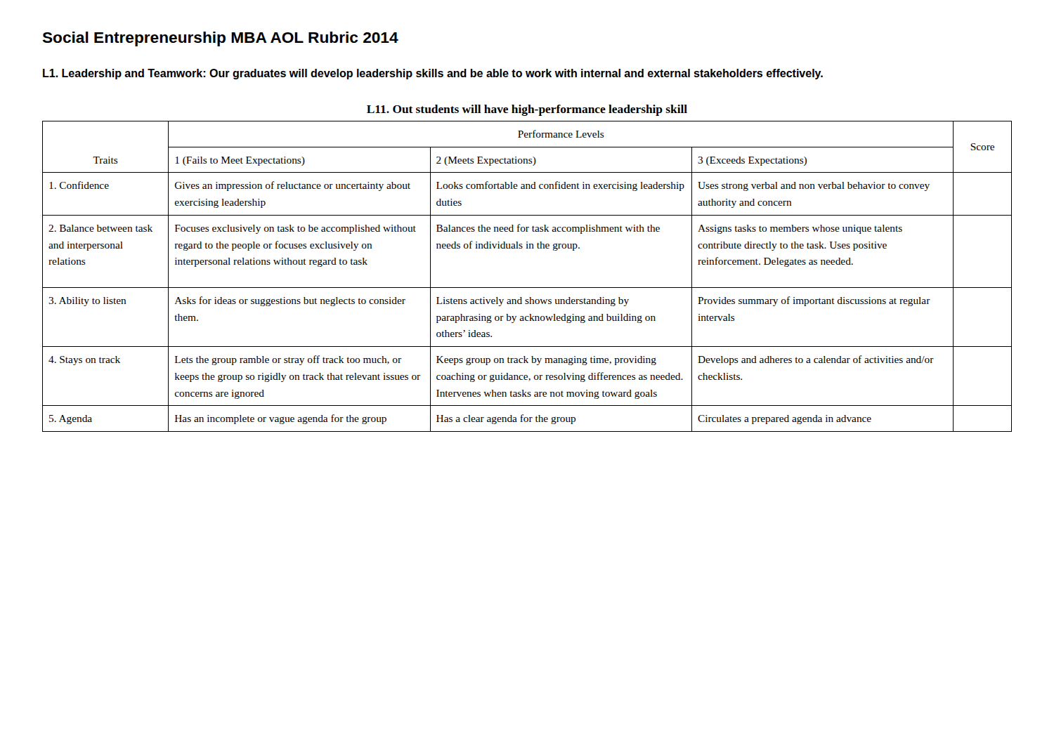Social Entrepreneurship MBA AOL Rubric 2014
L1. Leadership and Teamwork: Our graduates will develop leadership skills and be able to work with internal and external stakeholders effectively.
L11. Out students will have high-performance leadership skill
| Traits | Performance Levels | Score |
| --- | --- | --- |
| 1 (Fails to Meet Expectations) | 2 (Meets Expectations) | 3 (Exceeds Expectations) |
| 1. Confidence | Gives an impression of reluctance or uncertainty about exercising leadership | Looks comfortable and confident in exercising leadership duties | Uses strong verbal and non verbal behavior to convey authority and concern | |
| 2. Balance between task and interpersonal relations | Focuses exclusively on task to be accomplished without regard to the people or focuses exclusively on interpersonal relations without regard to task | Balances the need for task accomplishment with the needs of individuals in the group. | Assigns tasks to members whose unique talents contribute directly to the task. Uses positive reinforcement. Delegates as needed. | |
| 3. Ability to listen | Asks for ideas or suggestions but neglects to consider them. | Listens actively and shows understanding by paraphrasing or by acknowledging and building on others’ ideas. | Provides summary of important discussions at regular intervals | |
| 4. Stays on track | Lets the group ramble or stray off track too much, or keeps the group so rigidly on track that relevant issues or concerns are ignored | Keeps group on track by managing time, providing coaching or guidance, or resolving differences as needed. Intervenes when tasks are not moving toward goals | Develops and adheres to a calendar of activities and/or checklists. | |
| 5. Agenda | Has an incomplete or vague agenda for the group | Has a clear agenda for the group | Circulates a prepared agenda in advance | |